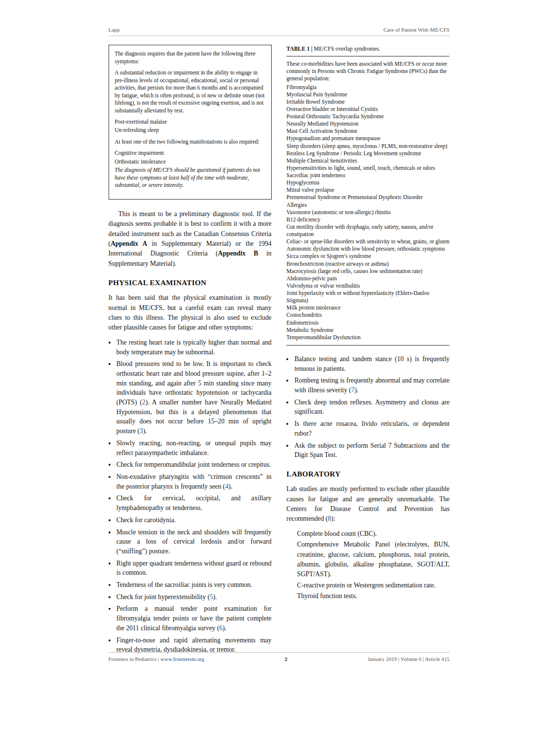Lapp
Care of Patient With ME/CFS
The diagnosis requires that the patient have the following three symptoms:
A substantial reduction or impairment in the ability to engage in pre-illness levels of occupational, educational, social or personal activities, that persists for more than 6 months and is accompanied by fatigue, which is often profound, is of new or definite onset (not lifelong), is not the result of excessive ongoing exertion, and is not substantially alleviated by rest.
Post-exertional malaise
Un-refreshing sleep
At least one of the two following manifestations is also required:
Cognitive impairment
Orthostatic intolerance
The diagnosis of ME/CFS should be questioned if patients do not have these symptoms at least half of the time with moderate, substantial, or severe intensity.
This is meant to be a preliminary diagnostic tool. If the diagnosis seems probable it is best to confirm it with a more detailed instrument such as the Canadian Consensus Criteria (Appendix A in Supplementary Material) or the 1994 International Diagnostic Criteria (Appendix B in Supplementary Material).
Physical Examination
It has been said that the physical examination is mostly normal in ME/CFS, but a careful exam can reveal many clues to this illness. The physical is also used to exclude other plausible causes for fatigue and other symptoms:
The resting heart rate is typically higher than normal and body temperature may be subnormal.
Blood pressures tend to be low. It is important to check orthostatic heart rate and blood pressure supine, after 1–2 min standing, and again after 5 min standing since many individuals have orthostatic hypotension or tachycardia (POTS) (2). A smaller number have Neurally Mediated Hypotension, but this is a delayed phenomenon that usually does not occur before 15–20 min of upright posture (3).
Slowly reacting, non-reacting, or unequal pupils may reflect parasympathetic imbalance.
Check for temperomandibular joint tenderness or crepitus.
Non-exudative pharyngitis with “crimson crescents” in the posterior pharynx is frequently seen (4).
Check for cervical, occipital, and axillary lymphadenopathy or tenderness.
Check for carotidynia.
Muscle tension in the neck and shoulders will frequently cause a loss of cervical lordosis and/or forward (“sniffing”) posture.
Right upper quadrant tenderness without guard or rebound is common.
Tenderness of the sacroiliac joints is very common.
Check for joint hyperextensibility (5).
Perform a manual tender point examination for fibromyalgia tender points or have the patient complete the 2011 clinical fibromyalgia survey (6).
Finger-to-nose and rapid alternating movements may reveal dysmetria, dysdiadokinesia, or tremor.
TABLE 1 | ME/CFS overlap syndromes.
These co-morbidities have been associated with ME/CFS or occur more commonly in Persons with Chronic Fatigue Syndrome (PWCs) than the general population:
Fibromyalgia
Myofascial Pain Syndrome
Irritable Bowel Syndrome
Overactive bladder or Interstitial Cystitis
Postural Orthostatic Tachycardia Syndrome
Neurally Mediated Hypotension
Mast Cell Activation Syndrome
Hypogonadism and premature menopause
Sleep disorders (sleep apnea, myoclonus / PLMS, non-restorative sleep)
Restless Leg Syndrome / Periodic Leg Movement syndrome
Multiple Chemical Sensitivities
Hypersensitivities to light, sound, smell, touch, chemicals or odors
Sacroiliac joint tenderness
Hypoglycemia
Mitral valve prolapse
Premenstrual Syndrome or Premenstural Dysphoric Disorder
Allergies
Vasomotor (autonomic or non-allergic) rhinitis
B12 deficiency
Gut motility disorder with dysphagia, early satiety, nausea, and/or constipation
Celiac- or sprue-like disorders with sensitivity to wheat, grains, or gluten
Autonomic dysfunction with low blood pressure, orthostatic symptoms
Sicca complex or Sjogren’s syndrome
Bronchostriction (reactive airways or asthma)
Macrocytosis (large red cells, causes low sedimentation rate)
Abdomino-pelvic pain
Vulvodynia or vulvar vestibulitis
Joint hyperlaxity with or without hyperelasticity (Ehlers-Danlos Stigmata)
Milk protein intolerance
Costochondritis
Endometriosis
Metabolic Syndrome
Temperomandibular Dysfunction
Balance testing and tandem stance (10 s) is frequently tenuous in patients.
Romberg testing is frequently abnormal and may correlate with illness severity (7).
Check deep tendon reflexes. Asymmetry and clonus are significant.
Is there acne rosacea, livido reticularis, or dependent rubor?
Ask the subject to perform Serial 7 Subtractions and the Digit Span Test.
Laboratory
Lab studies are mostly performed to exclude other plausible causes for fatigue and are generally unremarkable. The Centers for Disease Control and Prevention has recommended (8):
Complete blood count (CBC).
Comprehensive Metabolic Panel (electrolytes, BUN, creatinine, glucose, calcium, phosphorus, total protein, albumin, globulin, alkaline phosphatase, SGOT/ALT, SGPT/AST).
C-reactive protein or Westergren sedimentation rate.
Thyroid function tests.
Frontiers in Pediatrics | www.frontiersin.org
2
January 2019 | Volume 6 | Article 415